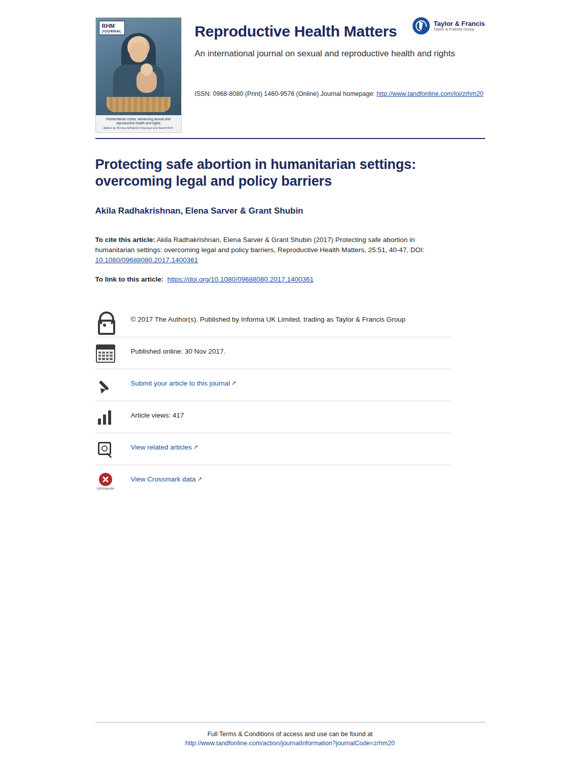Taylor & Francis Taylor & Francis Group
RHMJOURNAL
Humanitarian crises: advancing sexual and reproductive health and rights Edited by Monica Adhiambo Onyango and Sarah Rich
Reproductive Health Matters
An international journal on sexual and reproductive health and rights
ISSN: 0968-8080 (Print) 1460-9576 (Online) Journal homepage: http://www.tandfonline.com/loi/zrhm20
Protecting safe abortion in humanitarian settings: overcoming legal and policy barriers
Akila Radhakrishnan, Elena Sarver & Grant Shubin
To cite this article: Akila Radhakrishnan, Elena Sarver & Grant Shubin (2017) Protecting safe abortion in humanitarian settings: overcoming legal and policy barriers, Reproductive Health Matters, 25:51, 40-47, DOI: 10.1080/09688080.2017.1400361
To link to this article: https://doi.org/10.1080/09688080.2017.1400361
© 2017 The Author(s). Published by Informa UK Limited, trading as Taylor & Francis Group
Published online: 30 Nov 2017.
Submit your article to this journal↗
Article views: 417
View related articles↗
CrossMark
View Crossmark data↗
Full Terms & Conditions of access and use can be found at
http://www.tandfonline.com/action/journalInformation?journalCode=zrhm20